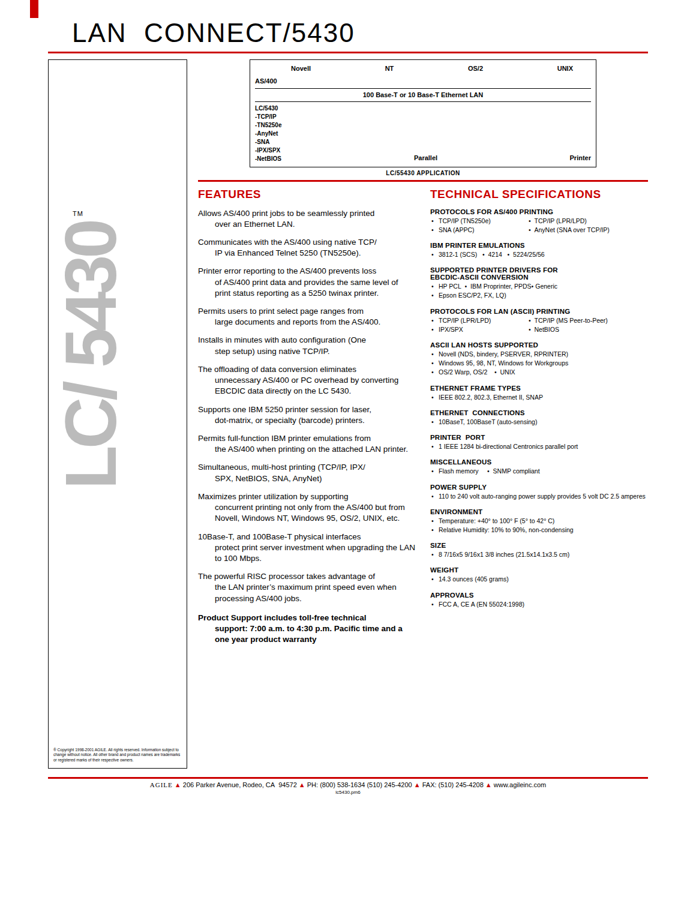LAN CONNECT/5430
TM
LC/ 5430
® Copyright 1998-2001 AGILE. All rights reserved. Information subject to change without notice. All other brand and product names are trademarks or registered marks of their respective owners.
Novell NT OS/2 UNIX
AS/400
100 Base-T or 10 Base-T Ethernet LAN
LC/5430
-TCP/IP
-TN5250e
-AnyNet
-SNA
-IPX/SPX
-NetBIOS
Parallel
Printer
LC/55430 APPLICATION
FEATURES
Allows AS/400 print jobs to be seamlessly printedover an Ethernet LAN.
Communicates with the AS/400 using native TCP/IP via Enhanced Telnet 5250 (TN5250e).
Printer error reporting to the AS/400 prevents lossof AS/400 print data and provides the same level of print status reporting as a 5250 twinax printer.
Permits users to print select page ranges fromlarge documents and reports from the AS/400.
Installs in minutes with auto configuration (Onestep setup) using native TCP/IP.
The offloading of data conversion eliminatesunnecessary AS/400 or PC overhead by converting EBCDIC data directly on the LC 5430.
Supports one IBM 5250 printer session for laser,dot-matrix, or specialty (barcode) printers.
Permits full-function IBM printer emulations fromthe AS/400 when printing on the attached LAN printer.
Simultaneous, multi-host printing (TCP/IP, IPX/SPX, NetBIOS, SNA, AnyNet)
Maximizes printer utilization by supportingconcurrent printing not only from the AS/400 but from Novell, Windows NT, Windows 95, OS/2, UNIX, etc.
10Base-T, and 100Base-T physical interfacesprotect print server investment when upgrading the LAN to 100 Mbps.
The powerful RISC processor takes advantage ofthe LAN printer’s maximum print speed even when processing AS/400 jobs.
Product Support includes toll-free technicalsupport: 7:00 a.m. to 4:30 p.m. Pacific time and a one year product warranty
TECHNICAL SPECIFICATIONS
PROTOCOLS FOR AS/400 PRINTING
TCP/IP (TN5250e)• TCP/IP (LPR/LPD)
SNA (APPC)• AnyNet (SNA over TCP/IP)
IBM PRINTER EMULATIONS
3812-1 (SCS) • 4214 • 5224/25/56
SUPPORTED PRINTER DRIVERS FOR
EBCDIC-ASCII CONVERSION
HP PCL • IBM Proprinter, PPDS• Generic
Epson ESC/P2, FX, LQ)
PROTOCOLS FOR LAN (ASCII) PRINTING
TCP/IP (LPR/LPD)• TCP/IP (MS Peer-to-Peer)
IPX/SPX• NetBIOS
ASCII LAN HOSTS SUPPORTED
Novell (NDS, bindery, PSERVER, RPRINTER)
Windows 95, 98, NT, Windows for Workgroups
OS/2 Warp, OS/2 • UNIX
ETHERNET FRAME TYPES
IEEE 802.2, 802.3, Ethernet II, SNAP
ETHERNET CONNECTIONS
10BaseT, 100BaseT (auto-sensing)
PRINTER PORT
1 IEEE 1284 bi-directional Centronics parallel port
MISCELLANEOUS
Flash memory • SNMP compliant
POWER SUPPLY
110 to 240 volt auto-ranging power supply provides 5 volt DC 2.5 amperes
ENVIRONMENT
Temperature: +40° to 100° F (5° to 42° C)
Relative Humidity: 10% to 90%, non-condensing
SIZE
8 7/16x5 9/16x1 3/8 inches (21.5x14.1x3.5 cm)
WEIGHT
14.3 ounces (405 grams)
APPROVALS
FCC A, CE A (EN 55024:1998)
AGILE ▲ 206 Parker Avenue, Rodeo, CA 94572 ▲ PH: (800) 538-1634 (510) 245-4200 ▲ FAX: (510) 245-4208 ▲ www.agileinc.com
lc5430.pm6